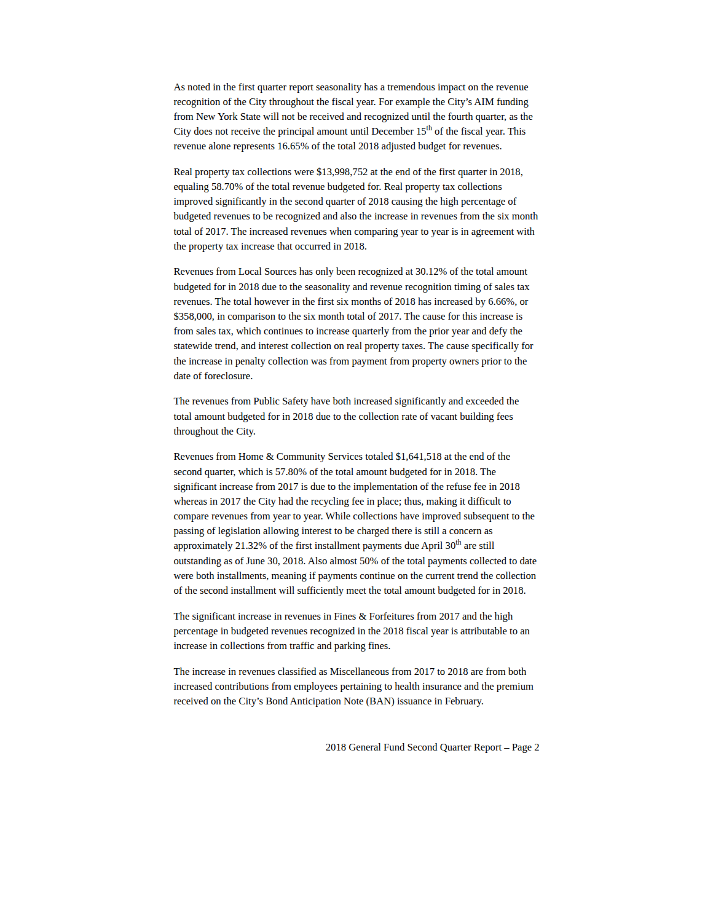As noted in the first quarter report seasonality has a tremendous impact on the revenue recognition of the City throughout the fiscal year. For example the City’s AIM funding from New York State will not be received and recognized until the fourth quarter, as the City does not receive the principal amount until December 15th of the fiscal year. This revenue alone represents 16.65% of the total 2018 adjusted budget for revenues.
Real property tax collections were $13,998,752 at the end of the first quarter in 2018, equaling 58.70% of the total revenue budgeted for. Real property tax collections improved significantly in the second quarter of 2018 causing the high percentage of budgeted revenues to be recognized and also the increase in revenues from the six month total of 2017. The increased revenues when comparing year to year is in agreement with the property tax increase that occurred in 2018.
Revenues from Local Sources has only been recognized at 30.12% of the total amount budgeted for in 2018 due to the seasonality and revenue recognition timing of sales tax revenues. The total however in the first six months of 2018 has increased by 6.66%, or $358,000, in comparison to the six month total of 2017. The cause for this increase is from sales tax, which continues to increase quarterly from the prior year and defy the statewide trend, and interest collection on real property taxes. The cause specifically for the increase in penalty collection was from payment from property owners prior to the date of foreclosure.
The revenues from Public Safety have both increased significantly and exceeded the total amount budgeted for in 2018 due to the collection rate of vacant building fees throughout the City.
Revenues from Home & Community Services totaled $1,641,518 at the end of the second quarter, which is 57.80% of the total amount budgeted for in 2018. The significant increase from 2017 is due to the implementation of the refuse fee in 2018 whereas in 2017 the City had the recycling fee in place; thus, making it difficult to compare revenues from year to year. While collections have improved subsequent to the passing of legislation allowing interest to be charged there is still a concern as approximately 21.32% of the first installment payments due April 30th are still outstanding as of June 30, 2018. Also almost 50% of the total payments collected to date were both installments, meaning if payments continue on the current trend the collection of the second installment will sufficiently meet the total amount budgeted for in 2018.
The significant increase in revenues in Fines & Forfeitures from 2017 and the high percentage in budgeted revenues recognized in the 2018 fiscal year is attributable to an increase in collections from traffic and parking fines.
The increase in revenues classified as Miscellaneous from 2017 to 2018 are from both increased contributions from employees pertaining to health insurance and the premium received on the City’s Bond Anticipation Note (BAN) issuance in February.
2018 General Fund Second Quarter Report – Page 2